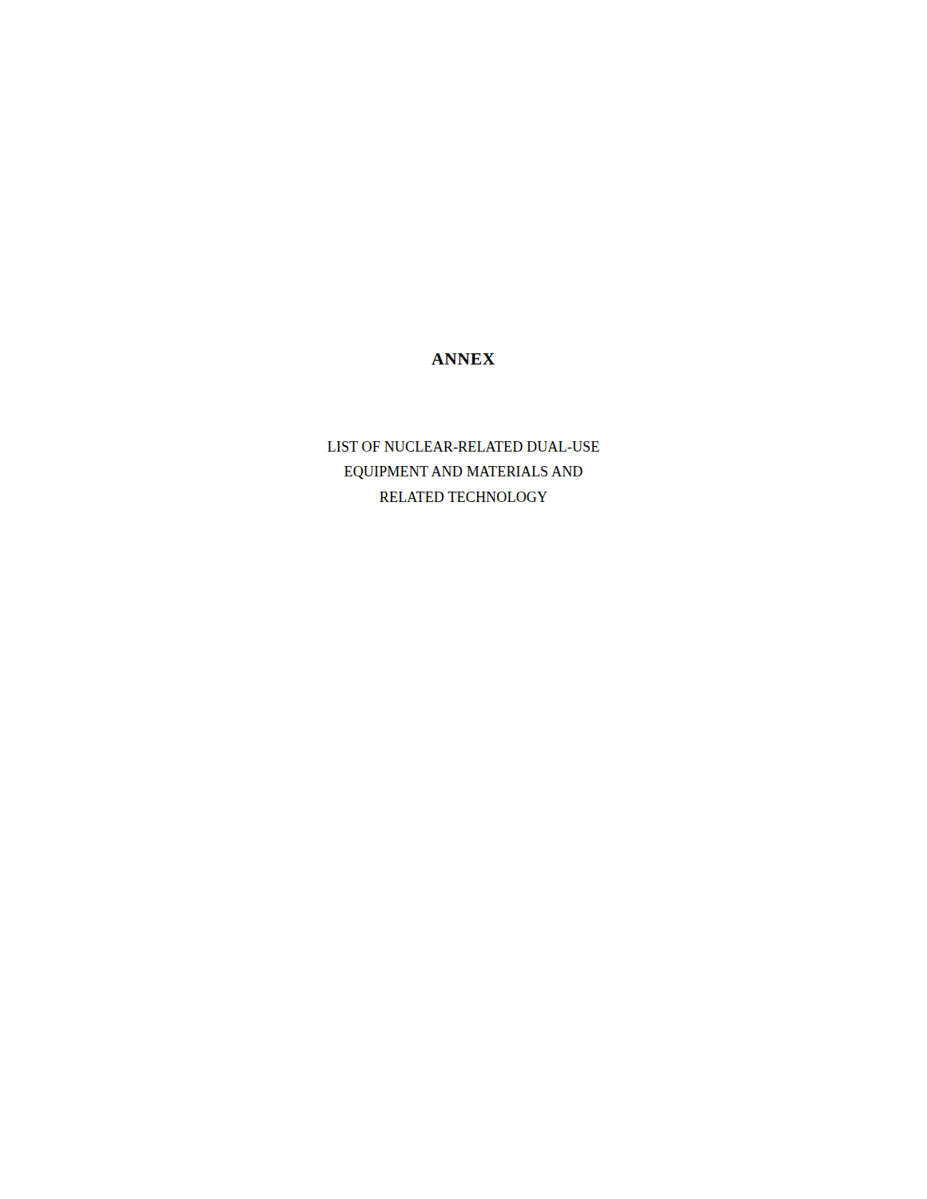ANNEX
LIST OF NUCLEAR-RELATED DUAL-USE
EQUIPMENT AND MATERIALS AND
RELATED TECHNOLOGY